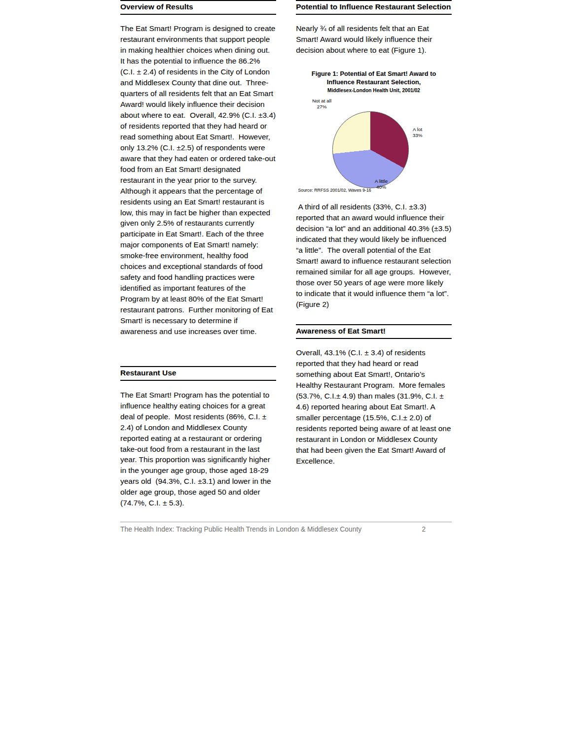Overview of Results
The Eat Smart! Program is designed to create restaurant environments that support people in making healthier choices when dining out. It has the potential to influence the 86.2% (C.I. ± 2.4) of residents in the City of London and Middlesex County that dine out. Three-quarters of all residents felt that an Eat Smart Award! would likely influence their decision about where to eat. Overall, 42.9% (C.I. ±3.4) of residents reported that they had heard or read something about Eat Smart!. However, only 13.2% (C.I. ±2.5) of respondents were aware that they had eaten or ordered take-out food from an Eat Smart! designated restaurant in the year prior to the survey. Although it appears that the percentage of residents using an Eat Smart! restaurant is low, this may in fact be higher than expected given only 2.5% of restaurants currently participate in Eat Smart!. Each of the three major components of Eat Smart! namely: smoke-free environment, healthy food choices and exceptional standards of food safety and food handling practices were identified as important features of the Program by at least 80% of the Eat Smart! restaurant patrons. Further monitoring of Eat Smart! is necessary to determine if awareness and use increases over time.
Restaurant Use
The Eat Smart! Program has the potential to influence healthy eating choices for a great deal of people. Most residents (86%, C.I. ± 2.4) of London and Middlesex County reported eating at a restaurant or ordering take-out food from a restaurant in the last year. This proportion was significantly higher in the younger age group, those aged 18-29 years old (94.3%, C.I. ±3.1) and lower in the older age group, those aged 50 and older (74.7%, C.I. ± 5.3).
Potential to Influence Restaurant Selection
Nearly ¾ of all residents felt that an Eat Smart! Award would likely influence their decision about where to eat (Figure 1).
Figure 1: Potential of Eat Smart! Award to
Influence Restaurant Selection,
Middlesex-London Health Unit, 2001/02
Not at all
27%
A lot
33%
A little
40%
Source: RRFSS 2001/02, Waves 9-16
A third of all residents (33%, C.I. ±3.3) reported that an award would influence their decision “a lot” and an additional 40.3% (±3.5) indicated that they would likely be influenced “a little”. The overall potential of the Eat Smart! award to influence restaurant selection remained similar for all age groups. However, those over 50 years of age were more likely to indicate that it would influence them “a lot”. (Figure 2)
Awareness of Eat Smart!
Overall, 43.1% (C.I. ± 3.4) of residents reported that they had heard or read something about Eat Smart!, Ontario’s Healthy Restaurant Program. More females (53.7%, C.I.± 4.9) than males (31.9%, C.I. ± 4.6) reported hearing about Eat Smart!. A smaller percentage (15.5%, C.I.± 2.0) of residents reported being aware of at least one restaurant in London or Middlesex County that had been given the Eat Smart! Award of Excellence.
The Health Index: Tracking Public Health Trends in London & Middlesex County
2